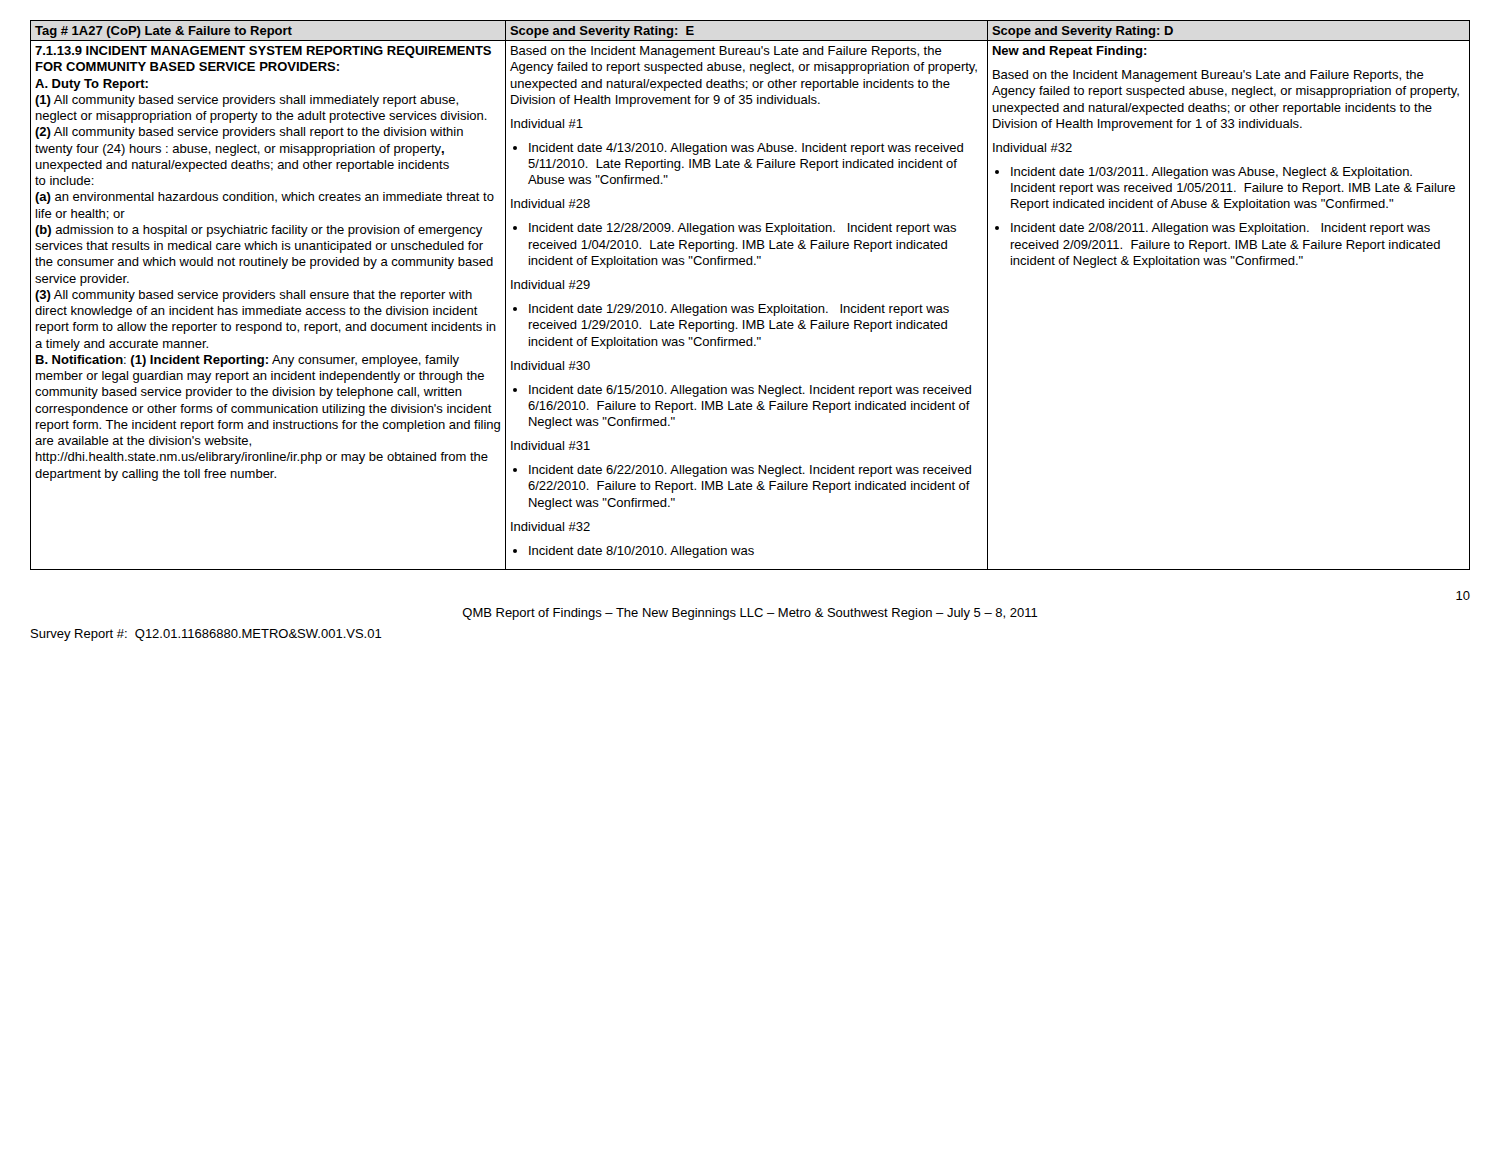| Tag # 1A27 (CoP) Late & Failure to Report | Scope and Severity Rating: E | Scope and Severity Rating: D |
| --- | --- | --- |
| 7.1.13.9 INCIDENT MANAGEMENT SYSTEM REPORTING REQUIREMENTS FOR COMMUNITY BASED SERVICE PROVIDERS: A. Duty To Report: (1) All community based service providers shall immediately report abuse, neglect or misappropriation of property to the adult protective services division. (2) All community based service providers shall report to the division within twenty four (24) hours : abuse, neglect, or misappropriation of property , unexpected and natural/expected deaths; and other reportable incidents to include: (a) an environmental hazardous condition, which creates an immediate threat to life or health; or (b) admission to a hospital or psychiatric facility or the provision of emergency services that results in medical care which is unanticipated or unscheduled for the consumer and which would not routinely be provided by a community based service provider. (3) All community based service providers shall ensure that the reporter with direct knowledge of an incident has immediate access to the division incident report form to allow the reporter to respond to, report, and document incidents in a timely and accurate manner. B. Notification : (1) Incident Reporting: Any consumer, employee, family member or legal guardian may report an incident independently or through the community based service provider to the division by telephone call, written correspondence or other forms of communication utilizing the division's incident report form. The incident report form and instructions for the completion and filing are available at the division's website, http://dhi.health.state.nm.us/elibrary/ironline/ir.php or may be obtained from the department by calling the toll free number. | Based on the Incident Management Bureau's Late and Failure Reports, the Agency failed to report suspected abuse, neglect, or misappropriation of property, unexpected and natural/expected deaths; or other reportable incidents to the Division of Health Improvement for 9 of 35 individuals. Individual #1 Incident date 4/13/2010. Allegation was Abuse. Incident report was received 5/11/2010. Late Reporting. IMB Late & Failure Report indicated incident of Abuse was "Confirmed." Individual #28 Incident date 12/28/2009. Allegation was Exploitation. Incident report was received 1/04/2010. Late Reporting. IMB Late & Failure Report indicated incident of Exploitation was "Confirmed." Individual #29 Incident date 1/29/2010. Allegation was Exploitation. Incident report was received 1/29/2010. Late Reporting. IMB Late & Failure Report indicated incident of Exploitation was "Confirmed." Individual #30 Incident date 6/15/2010. Allegation was Neglect. Incident report was received 6/16/2010. Failure to Report. IMB Late & Failure Report indicated incident of Neglect was "Confirmed." Individual #31 Incident date 6/22/2010. Allegation was Neglect. Incident report was received 6/22/2010. Failure to Report. IMB Late & Failure Report indicated incident of Neglect was "Confirmed." Individual #32 Incident date 8/10/2010. Allegation was | New and Repeat Finding: Based on the Incident Management Bureau's Late and Failure Reports, the Agency failed to report suspected abuse, neglect, or misappropriation of property, unexpected and natural/expected deaths; or other reportable incidents to the Division of Health Improvement for 1 of 33 individuals. Individual #32 Incident date 1/03/2011. Allegation was Abuse, Neglect & Exploitation. Incident report was received 1/05/2011. Failure to Report. IMB Late & Failure Report indicated incident of Abuse & Exploitation was "Confirmed." Incident date 2/08/2011. Allegation was Exploitation. Incident report was received 2/09/2011. Failure to Report. IMB Late & Failure Report indicated incident of Neglect & Exploitation was "Confirmed." |
10
QMB Report of Findings – The New Beginnings LLC – Metro & Southwest Region – July 5 – 8, 2011
Survey Report #: Q12.01.11686880.METRO&SW.001.VS.01